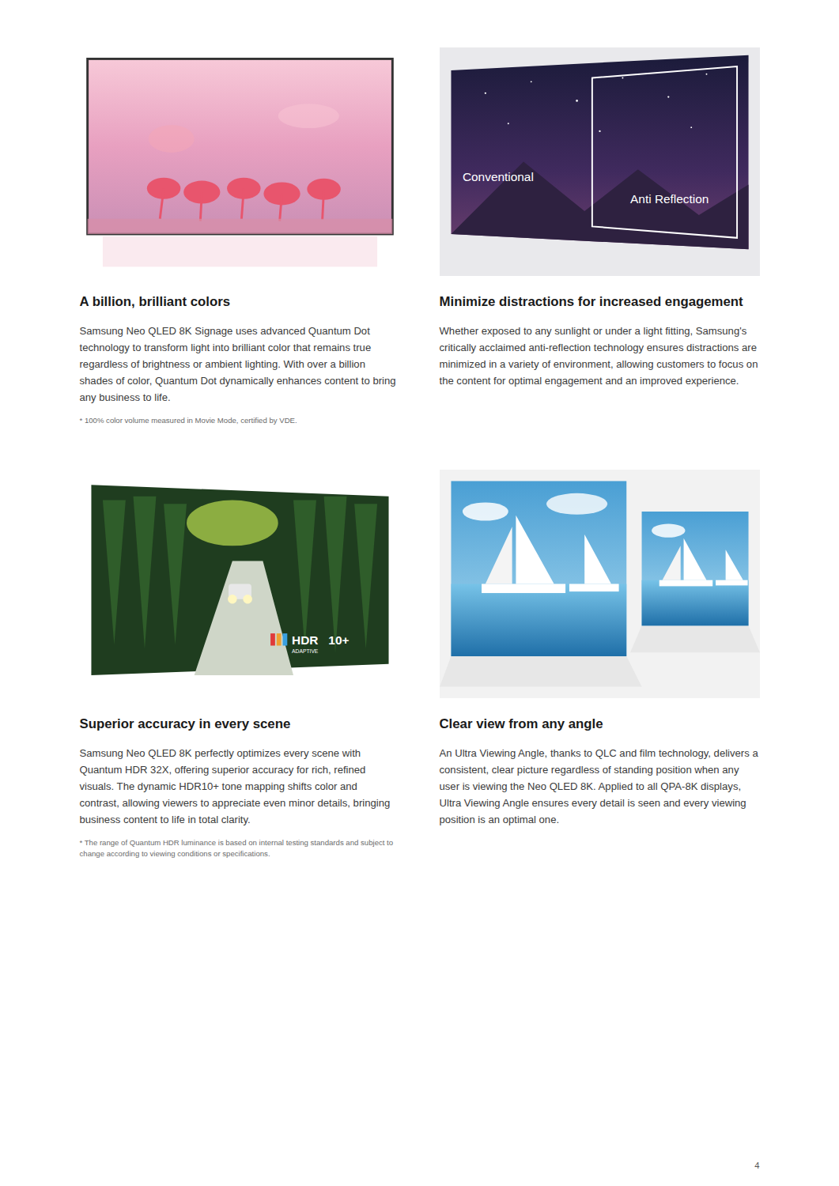A billion, brilliant colors
Samsung Neo QLED 8K Signage uses advanced Quantum Dot technology to transform light into brilliant color that remains true regardless of brightness or ambient lighting. With over a billion shades of color, Quantum Dot dynamically enhances content to bring any business to life.
* 100% color volume measured in Movie Mode, certified by VDE.
Minimize distractions for increased engagement
Whether exposed to any sunlight or under a light fitting, Samsung's critically acclaimed anti-reflection technology ensures distractions are minimized in a variety of environment, allowing customers to focus on the content for optimal engagement and an improved experience.
Superior accuracy in every scene
Samsung Neo QLED 8K perfectly optimizes every scene with Quantum HDR 32X, offering superior accuracy for rich, refined visuals. The dynamic HDR10+ tone mapping shifts color and contrast, allowing viewers to appreciate even minor details, bringing business content to life in total clarity.
* The range of Quantum HDR luminance is based on internal testing standards and subject to change according to viewing conditions or specifications.
Clear view from any angle
An Ultra Viewing Angle, thanks to QLC and film technology, delivers a consistent, clear picture regardless of standing position when any user is viewing the Neo QLED 8K. Applied to all QPA-8K displays, Ultra Viewing Angle ensures every detail is seen and every viewing position is an optimal one.
4